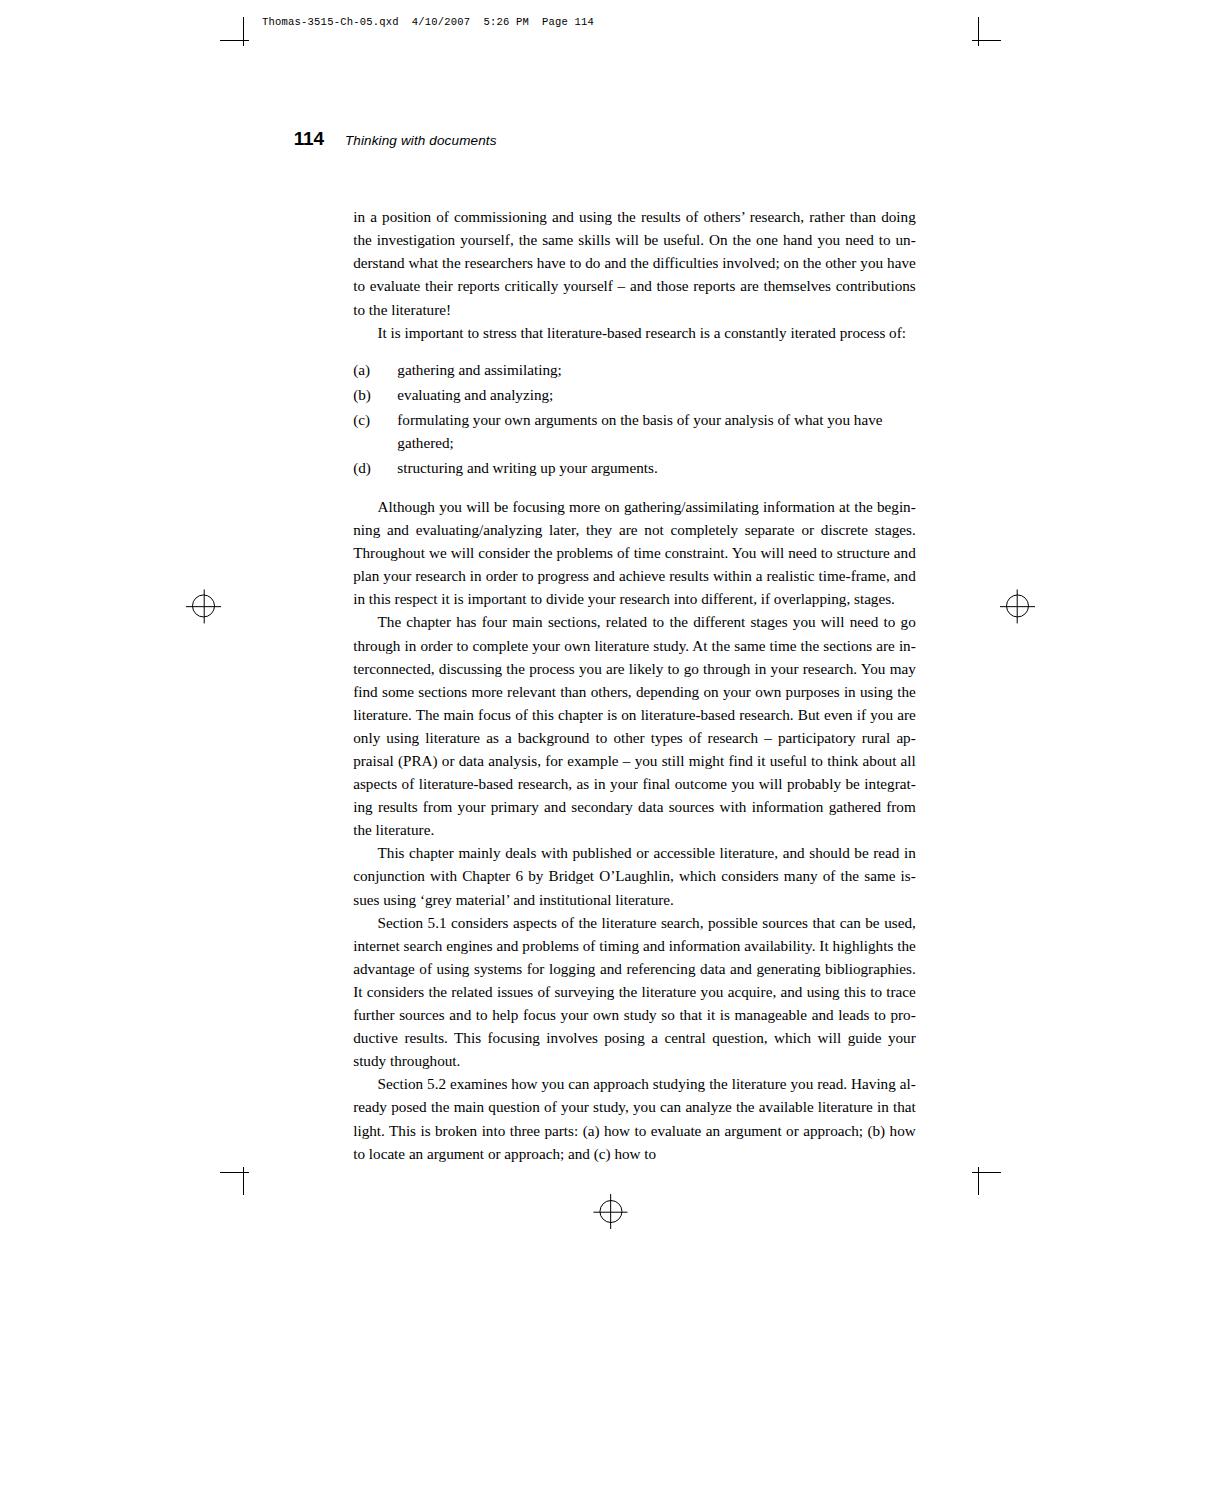Thomas-3515-Ch-05.qxd 4/10/2007 5:26 PM Page 114
114 Thinking with documents
in a position of commissioning and using the results of others’ research, rather than doing the investigation yourself, the same skills will be useful. On the one hand you need to understand what the researchers have to do and the difficulties involved; on the other you have to evaluate their reports critically yourself – and those reports are themselves contributions to the literature!
It is important to stress that literature-based research is a constantly iterated process of:
(a) gathering and assimilating;
(b) evaluating and analyzing;
(c) formulating your own arguments on the basis of your analysis of what you have gathered;
(d) structuring and writing up your arguments.
Although you will be focusing more on gathering/assimilating information at the beginning and evaluating/analyzing later, they are not completely separate or discrete stages. Throughout we will consider the problems of time constraint. You will need to structure and plan your research in order to progress and achieve results within a realistic time-frame, and in this respect it is important to divide your research into different, if overlapping, stages.
The chapter has four main sections, related to the different stages you will need to go through in order to complete your own literature study. At the same time the sections are interconnected, discussing the process you are likely to go through in your research. You may find some sections more relevant than others, depending on your own purposes in using the literature. The main focus of this chapter is on literature-based research. But even if you are only using literature as a background to other types of research – participatory rural appraisal (PRA) or data analysis, for example – you still might find it useful to think about all aspects of literature-based research, as in your final outcome you will probably be integrating results from your primary and secondary data sources with information gathered from the literature.
This chapter mainly deals with published or accessible literature, and should be read in conjunction with Chapter 6 by Bridget O’Laughlin, which considers many of the same issues using ‘grey material’ and institutional literature.
Section 5.1 considers aspects of the literature search, possible sources that can be used, internet search engines and problems of timing and information availability. It highlights the advantage of using systems for logging and referencing data and generating bibliographies. It considers the related issues of surveying the literature you acquire, and using this to trace further sources and to help focus your own study so that it is manageable and leads to productive results. This focusing involves posing a central question, which will guide your study throughout.
Section 5.2 examines how you can approach studying the literature you read. Having already posed the main question of your study, you can analyze the available literature in that light. This is broken into three parts: (a) how to evaluate an argument or approach; (b) how to locate an argument or approach; and (c) how to